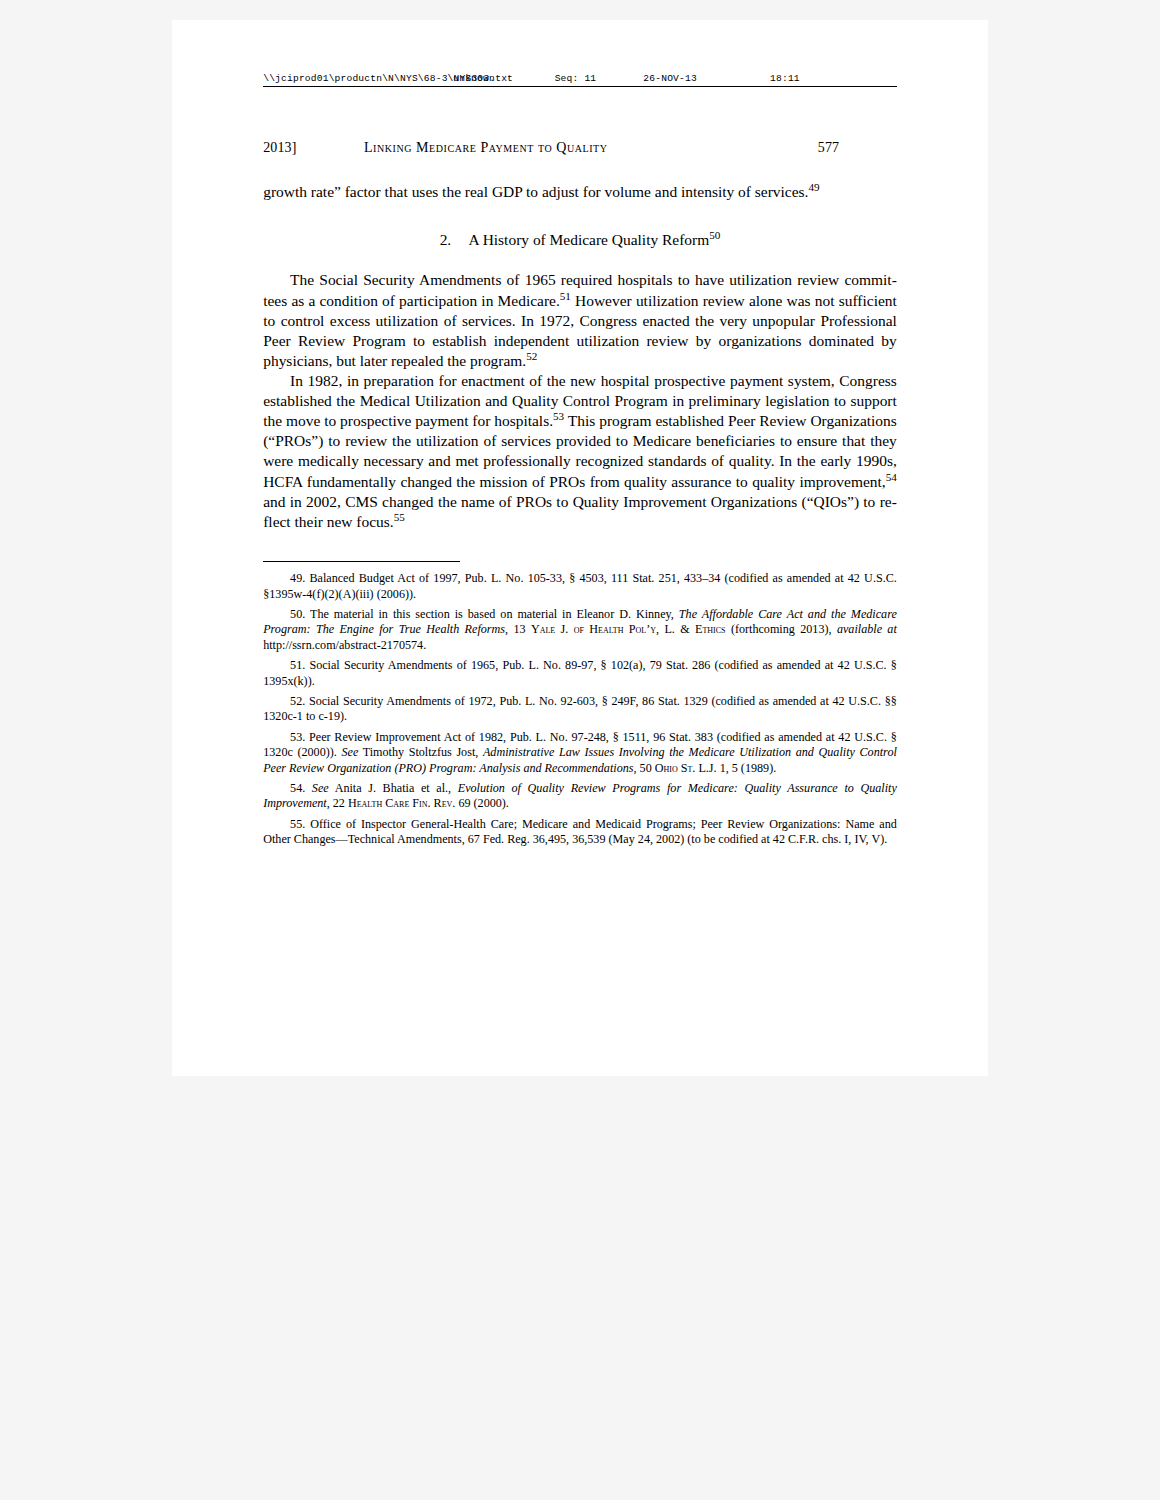\\jciprod01\productn\N\NYS\68-3\NYS303.txt unknown Seq: 1126-NOV-1318:11
2013] Linking Medicare Payment to Quality 577
growth rate” factor that uses the real GDP to adjust for volume and intensity of services.49
2. A History of Medicare Quality Reform50
The Social Security Amendments of 1965 required hospitals to have utilization review committees as a condition of participation in Medicare.51 However utilization review alone was not sufficient to control excess utilization of services. In 1972, Congress enacted the very unpopular Professional Peer Review Program to establish independent utilization review by organizations dominated by physicians, but later repealed the program.52
In 1982, in preparation for enactment of the new hospital prospective payment system, Congress established the Medical Utilization and Quality Control Program in preliminary legislation to support the move to prospective payment for hospitals.53 This program established Peer Review Organizations (“PROs”) to review the utilization of services provided to Medicare beneficiaries to ensure that they were medically necessary and met professionally recognized standards of quality. In the early 1990s, HCFA fundamentally changed the mission of PROs from quality assurance to quality improvement,54 and in 2002, CMS changed the name of PROs to Quality Improvement Organizations (“QIOs”) to reflect their new focus.55
49. Balanced Budget Act of 1997, Pub. L. No. 105-33, § 4503, 111 Stat. 251, 433–34 (codified as amended at 42 U.S.C. §1395w-4(f)(2)(A)(iii) (2006)).
50. The material in this section is based on material in Eleanor D. Kinney, The Affordable Care Act and the Medicare Program: The Engine for True Health Reforms, 13 Yale J. of Health Pol’y, L. & Ethics (forthcoming 2013), available at http://ssrn.com/abstract-2170574.
51. Social Security Amendments of 1965, Pub. L. No. 89-97, § 102(a), 79 Stat. 286 (codified as amended at 42 U.S.C. § 1395x(k)).
52. Social Security Amendments of 1972, Pub. L. No. 92-603, § 249F, 86 Stat. 1329 (codified as amended at 42 U.S.C. §§ 1320c-1 to c-19).
53. Peer Review Improvement Act of 1982, Pub. L. No. 97-248, § 1511, 96 Stat. 383 (codified as amended at 42 U.S.C. § 1320c (2000)). See Timothy Stoltzfus Jost, Administrative Law Issues Involving the Medicare Utilization and Quality Control Peer Review Organization (PRO) Program: Analysis and Recommendations, 50 Ohio St. L.J. 1, 5 (1989).
54. See Anita J. Bhatia et al., Evolution of Quality Review Programs for Medicare: Quality Assurance to Quality Improvement, 22 Health Care Fin. Rev. 69 (2000).
55. Office of Inspector General-Health Care; Medicare and Medicaid Programs; Peer Review Organizations: Name and Other Changes—Technical Amendments, 67 Fed. Reg. 36,495, 36,539 (May 24, 2002) (to be codified at 42 C.F.R. chs. I, IV, V).